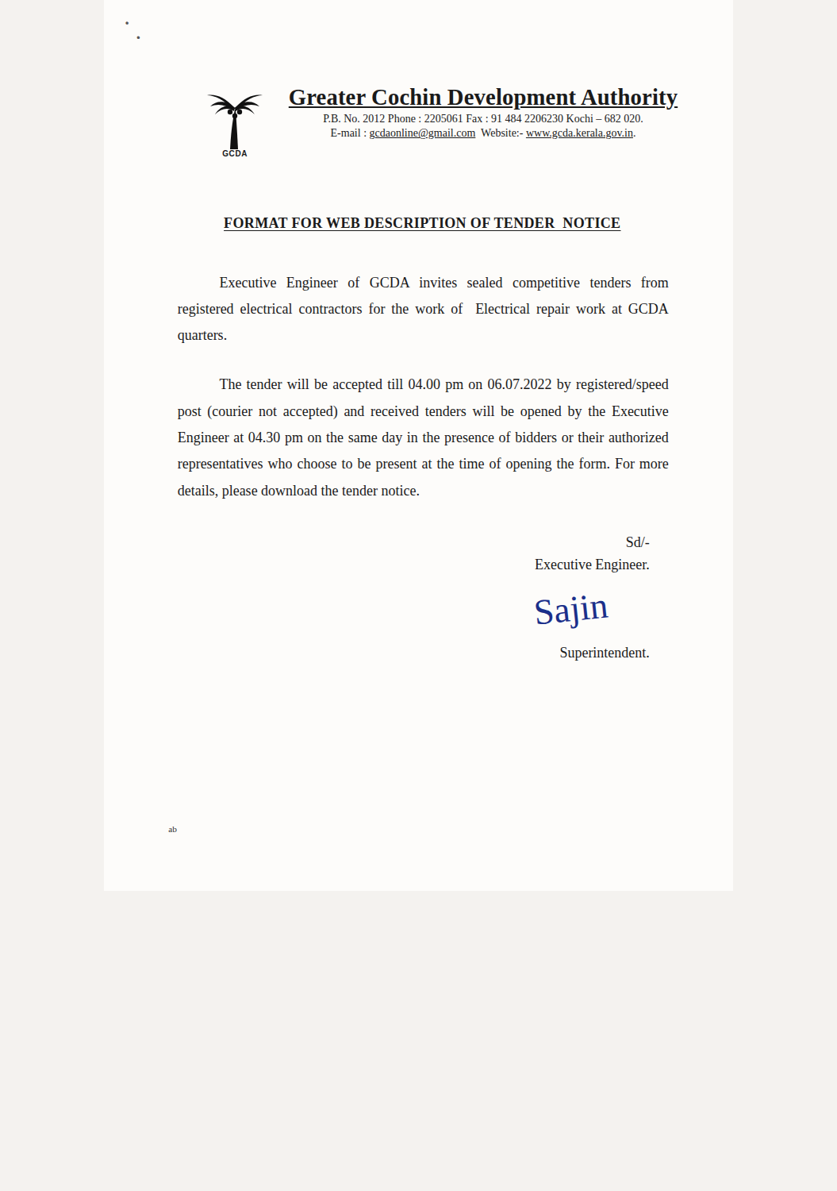• •
GCDA
Greater Cochin Development Authority
P.B. No. 2012 Phone : 2205061 Fax : 91 484 2206230 Kochi – 682 020.
E-mail : gcdaonline@gmail.com Website:- www.gcda.kerala.gov.in.
FORMAT FOR WEB DESCRIPTION OF TENDER NOTICE
Executive Engineer of GCDA invites sealed competitive tenders from registered electrical contractors for the work of Electrical repair work at GCDA quarters.
The tender will be accepted till 04.00 pm on 06.07.2022 by registered/speed post (courier not accepted) and received tenders will be opened by the Executive Engineer at 04.30 pm on the same day in the presence of bidders or their authorized representatives who choose to be present at the time of opening the form. For more details, please download the tender notice.
Sd/-
Executive Engineer.
Sajin
Superintendent.
ab